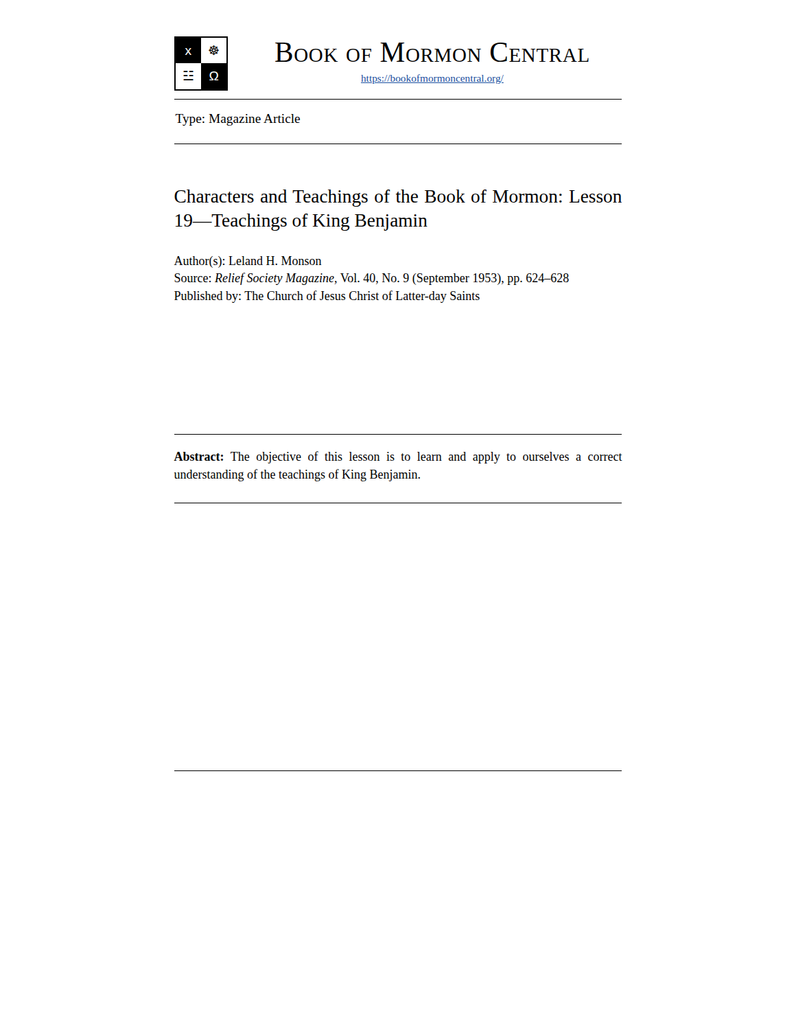x
☸
☳
Ω
Book of Mormon Central
https://bookofmormoncentral.org/
Type: Magazine Article
Characters and Teachings of the Book of Mormon: Lesson 19—Teachings of King Benjamin
Author(s): Leland H. Monson
Source: Relief Society Magazine, Vol. 40, No. 9 (September 1953), pp. 624–628
Published by: The Church of Jesus Christ of Latter-day Saints
Abstract: The objective of this lesson is to learn and apply to ourselves a correct understanding of the teachings of King Benjamin.